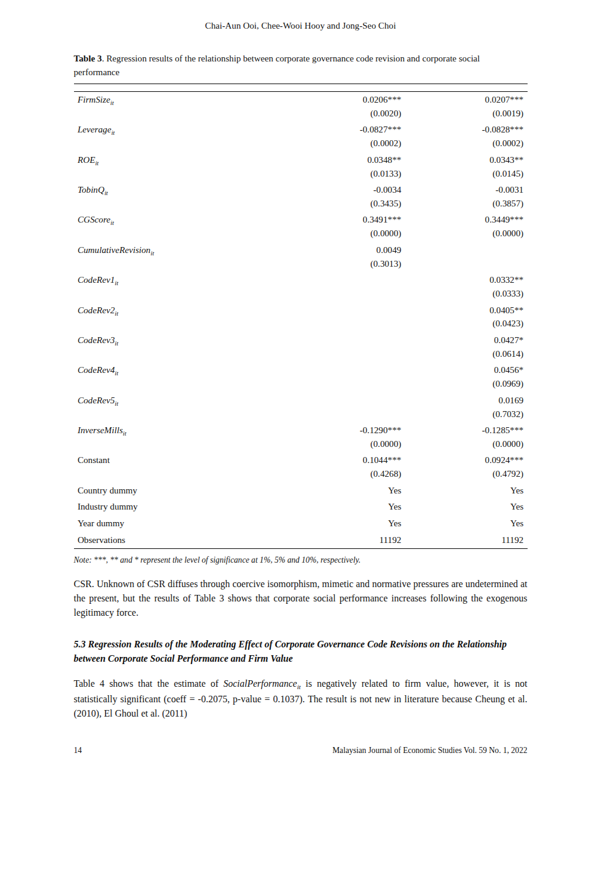Chai-Aun Ooi, Chee-Wooi Hooy and Jong-Seo Choi
Table 3. Regression results of the relationship between corporate governance code revision and corporate social performance
| FirmSize it | 0.0206*** (0.0020) | 0.0207*** (0.0019) |
| Leverage it | -0.0827*** (0.0002) | -0.0828*** (0.0002) |
| ROE it | 0.0348** (0.0133) | 0.0343** (0.0145) |
| TobinQ it | -0.0034 (0.3435) | -0.0031 (0.3857) |
| CGScore it | 0.3491*** (0.0000) | 0.3449*** (0.0000) |
| CumulativeRevision it | 0.0049 (0.3013) | |
| CodeRev1 it | | 0.0332** (0.0333) |
| CodeRev2 it | | 0.0405** (0.0423) |
| CodeRev3 it | | 0.0427* (0.0614) |
| CodeRev4 it | | 0.0456* (0.0969) |
| CodeRev5 it | | 0.0169 (0.7032) |
| InverseMills it | -0.1290*** (0.0000) | -0.1285*** (0.0000) |
| Constant | 0.1044*** (0.4268) | 0.0924*** (0.4792) |
| Country dummy | Yes | Yes |
| Industry dummy | Yes | Yes |
| Year dummy | Yes | Yes |
| Observations | 11192 | 11192 |
Note: ***, ** and * represent the level of significance at 1%, 5% and 10%, respectively.
CSR. Unknown of CSR diffuses through coercive isomorphism, mimetic and normative pressures are undetermined at the present, but the results of Table 3 shows that corporate social performance increases following the exogenous legitimacy force.
5.3 Regression Results of the Moderating Effect of Corporate Governance Code Revisions on the Relationship between Corporate Social Performance and Firm Value
Table 4 shows that the estimate of SocialPerformanceit is negatively related to firm value, however, it is not statistically significant (coeff = -0.2075, p-value = 0.1037). The result is not new in literature because Cheung et al. (2010), El Ghoul et al. (2011)
14 Malaysian Journal of Economic Studies Vol. 59 No. 1, 2022